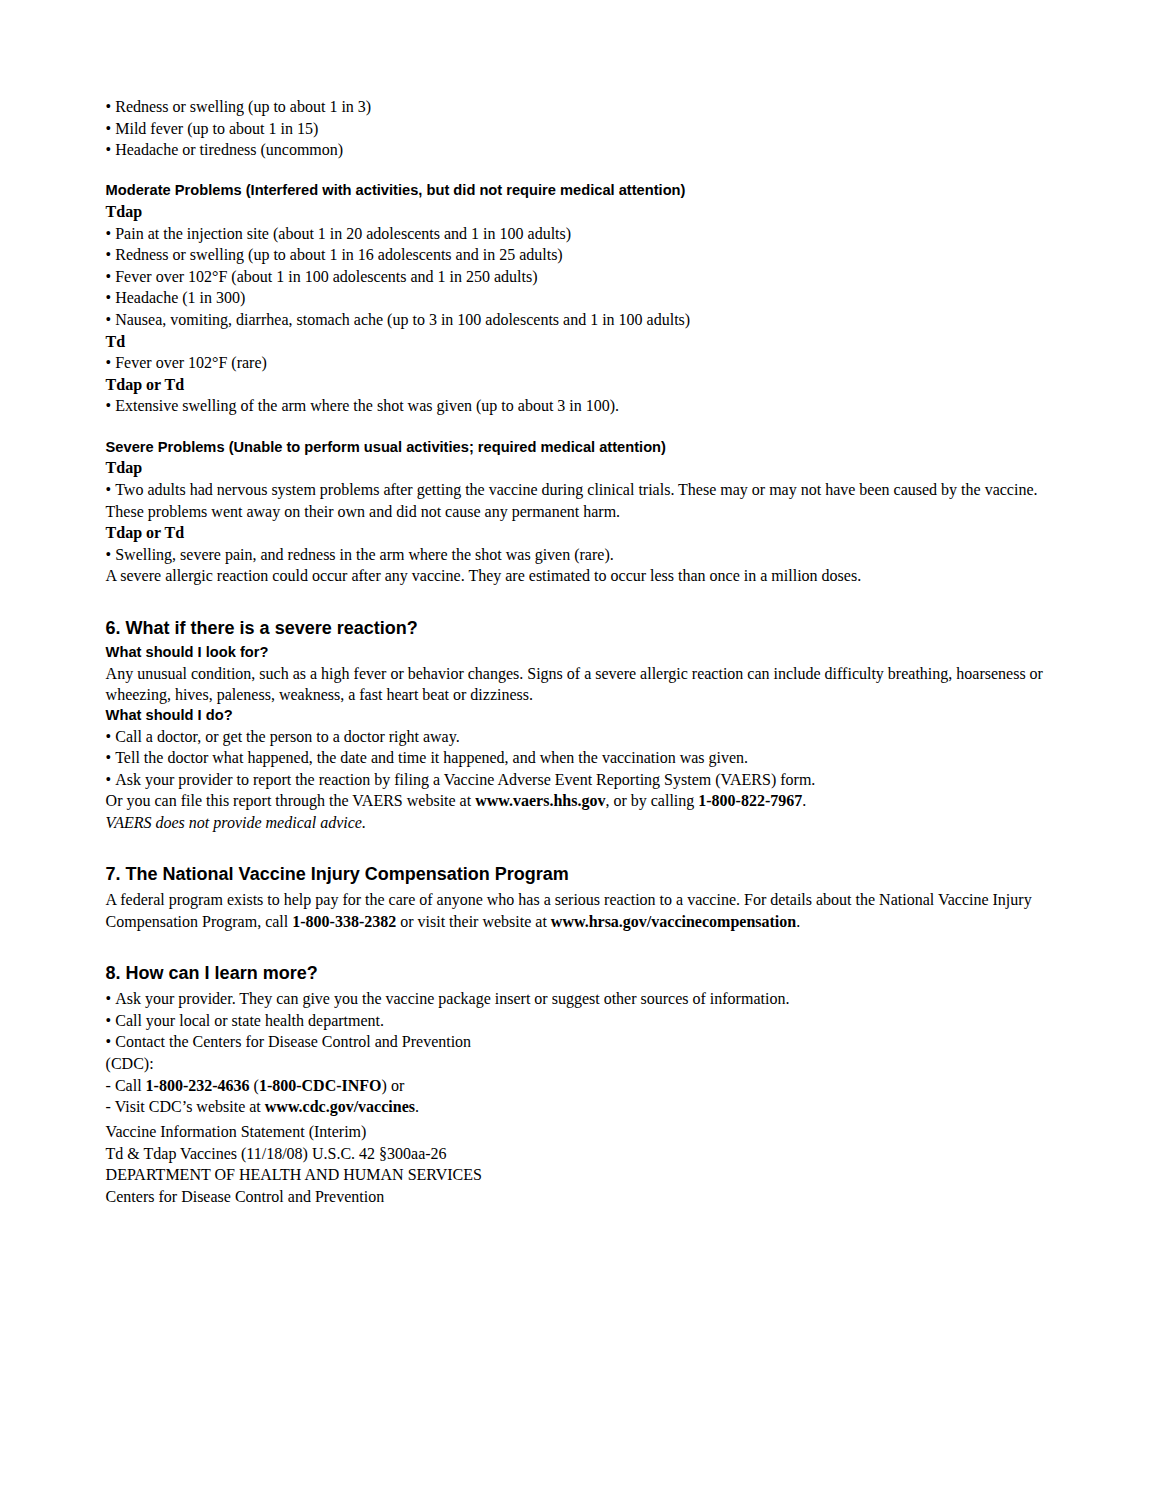Redness or swelling (up to about 1 in 3)
Mild fever (up to about 1 in 15)
Headache or tiredness (uncommon)
Moderate Problems (Interfered with activities, but did not require medical attention)
Tdap
Pain at the injection site (about 1 in 20 adolescents and 1 in 100 adults)
Redness or swelling (up to about 1 in 16 adolescents and in 25 adults)
Fever over 102°F (about 1 in 100 adolescents and 1 in 250 adults)
Headache (1 in 300)
Nausea, vomiting, diarrhea, stomach ache (up to 3 in 100 adolescents and 1 in 100 adults)
Td
Fever over 102°F (rare)
Tdap or Td
Extensive swelling of the arm where the shot was given (up to about 3 in 100).
Severe Problems (Unable to perform usual activities; required medical attention)
Tdap
Two adults had nervous system problems after getting the vaccine during clinical trials. These may or may not have been caused by the vaccine. These problems went away on their own and did not cause any permanent harm.
Tdap or Td
Swelling, severe pain, and redness in the arm where the shot was given (rare).
A severe allergic reaction could occur after any vaccine. They are estimated to occur less than once in a million doses.
6. What if there is a severe reaction?
What should I look for?
Any unusual condition, such as a high fever or behavior changes. Signs of a severe allergic reaction can include difficulty breathing, hoarseness or wheezing, hives, paleness, weakness, a fast heart beat or dizziness.
What should I do?
Call a doctor, or get the person to a doctor right away.
Tell the doctor what happened, the date and time it happened, and when the vaccination was given.
Ask your provider to report the reaction by filing a Vaccine Adverse Event Reporting System (VAERS) form.
Or you can file this report through the VAERS website at www.vaers.hhs.gov, or by calling 1-800-822-7967.
VAERS does not provide medical advice.
7. The National Vaccine Injury Compensation Program
A federal program exists to help pay for the care of anyone who has a serious reaction to a vaccine. For details about the National Vaccine Injury Compensation Program, call 1-800-338-2382 or visit their website at www.hrsa.gov/vaccinecompensation.
8. How can I learn more?
Ask your provider. They can give you the vaccine package insert or suggest other sources of information.
Call your local or state health department.
Contact the Centers for Disease Control and Prevention
(CDC):
- Call 1-800-232-4636 (1-800-CDC-INFO) or
- Visit CDC’s website at www.cdc.gov/vaccines.
Vaccine Information Statement (Interim)
Td & Tdap Vaccines (11/18/08) U.S.C. 42 §300aa-26
DEPARTMENT OF HEALTH AND HUMAN SERVICES
Centers for Disease Control and Prevention